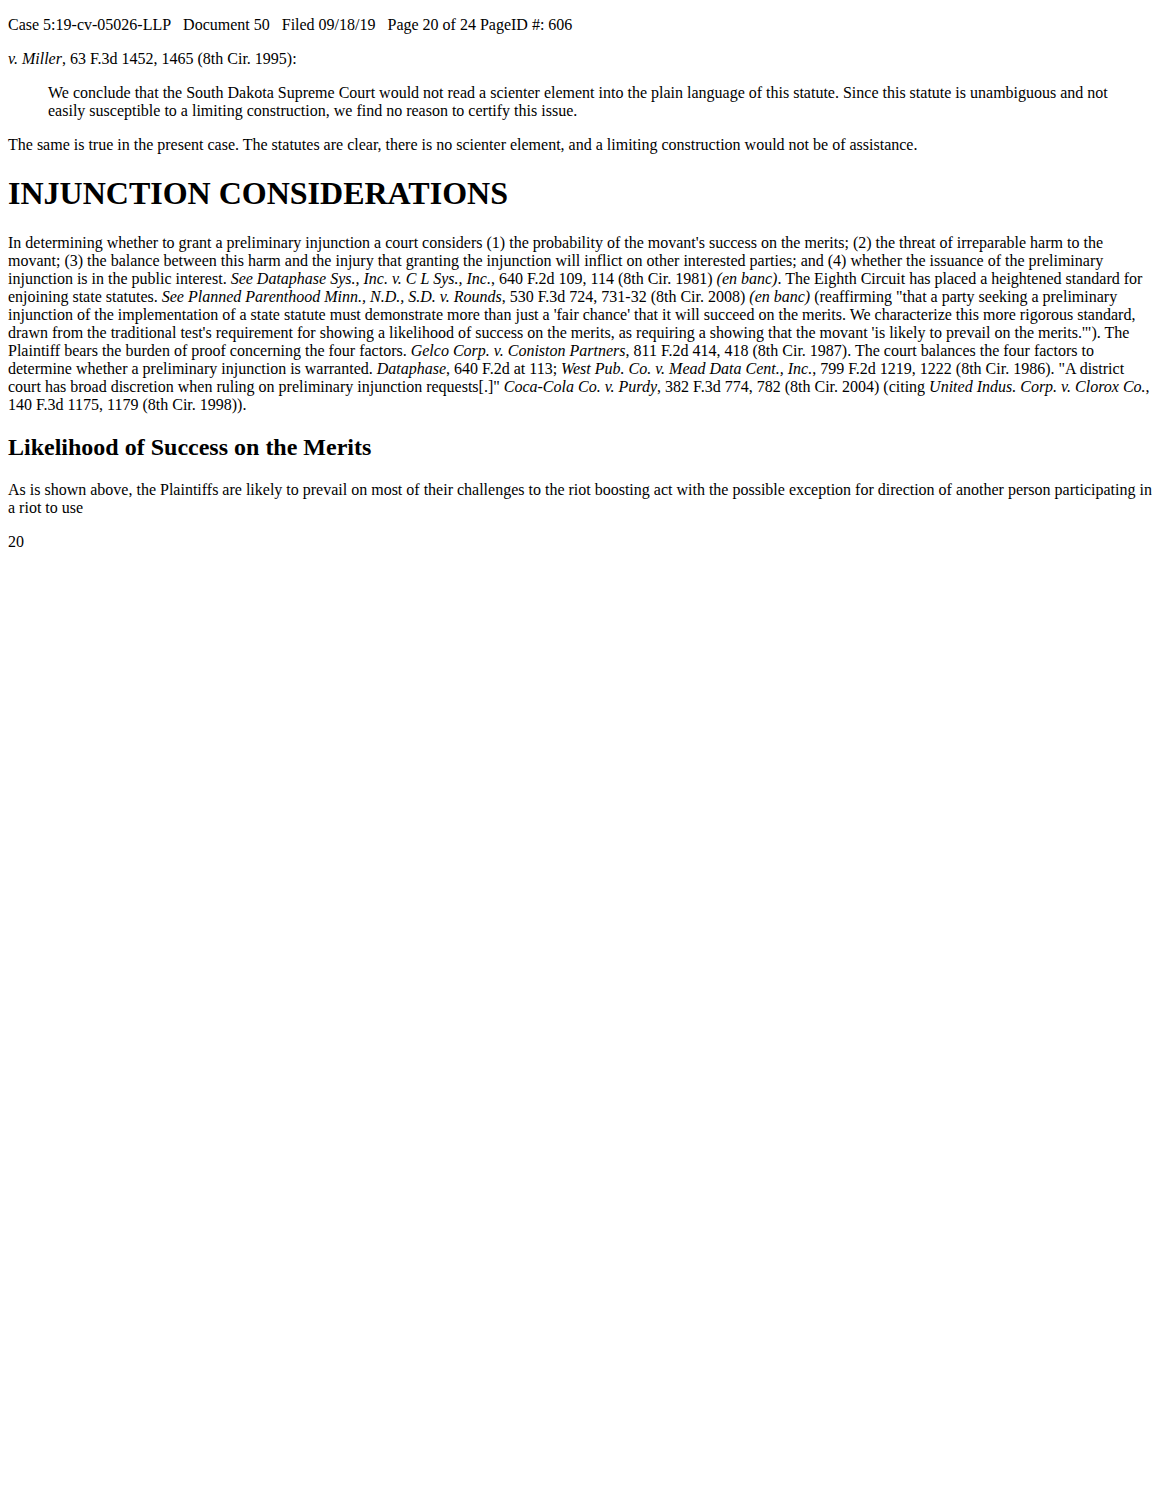Case 5:19-cv-05026-LLP Document 50 Filed 09/18/19 Page 20 of 24 PageID #: 606
v. Miller, 63 F.3d 1452, 1465 (8th Cir. 1995):
We conclude that the South Dakota Supreme Court would not read a scienter element into the plain language of this statute. Since this statute is unambiguous and not easily susceptible to a limiting construction, we find no reason to certify this issue.
The same is true in the present case. The statutes are clear, there is no scienter element, and a limiting construction would not be of assistance.
INJUNCTION CONSIDERATIONS
In determining whether to grant a preliminary injunction a court considers (1) the probability of the movant's success on the merits; (2) the threat of irreparable harm to the movant; (3) the balance between this harm and the injury that granting the injunction will inflict on other interested parties; and (4) whether the issuance of the preliminary injunction is in the public interest. See Dataphase Sys., Inc. v. C L Sys., Inc., 640 F.2d 109, 114 (8th Cir. 1981) (en banc). The Eighth Circuit has placed a heightened standard for enjoining state statutes. See Planned Parenthood Minn., N.D., S.D. v. Rounds, 530 F.3d 724, 731-32 (8th Cir. 2008) (en banc) (reaffirming "that a party seeking a preliminary injunction of the implementation of a state statute must demonstrate more than just a 'fair chance' that it will succeed on the merits. We characterize this more rigorous standard, drawn from the traditional test's requirement for showing a likelihood of success on the merits, as requiring a showing that the movant 'is likely to prevail on the merits.'"). The Plaintiff bears the burden of proof concerning the four factors. Gelco Corp. v. Coniston Partners, 811 F.2d 414, 418 (8th Cir. 1987). The court balances the four factors to determine whether a preliminary injunction is warranted. Dataphase, 640 F.2d at 113; West Pub. Co. v. Mead Data Cent., Inc., 799 F.2d 1219, 1222 (8th Cir. 1986). "A district court has broad discretion when ruling on preliminary injunction requests[.]" Coca-Cola Co. v. Purdy, 382 F.3d 774, 782 (8th Cir. 2004) (citing United Indus. Corp. v. Clorox Co., 140 F.3d 1175, 1179 (8th Cir. 1998)).
Likelihood of Success on the Merits
As is shown above, the Plaintiffs are likely to prevail on most of their challenges to the riot boosting act with the possible exception for direction of another person participating in a riot to use
20